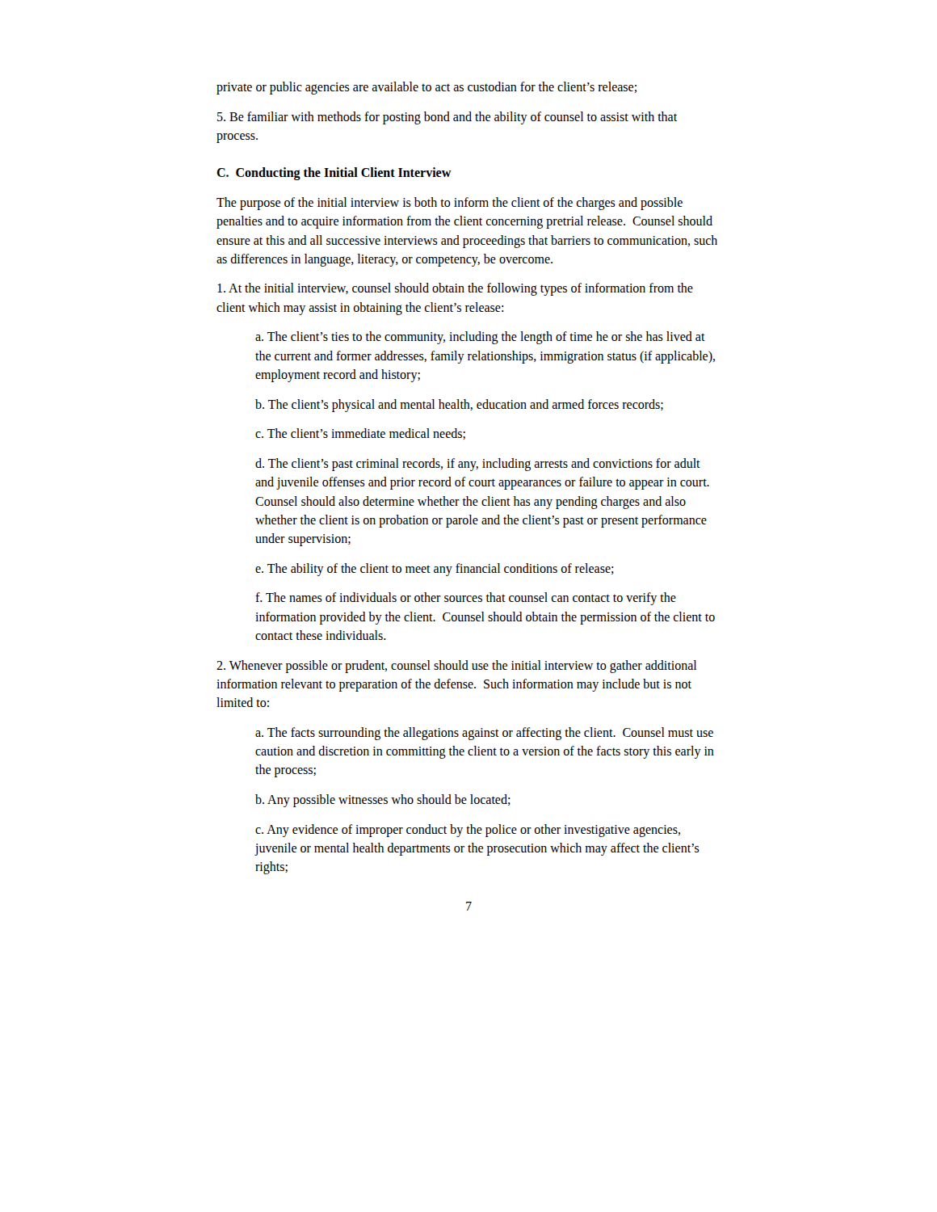private or public agencies are available to act as custodian for the client’s release;
5. Be familiar with methods for posting bond and the ability of counsel to assist with that process.
C. Conducting the Initial Client Interview
The purpose of the initial interview is both to inform the client of the charges and possible penalties and to acquire information from the client concerning pretrial release. Counsel should ensure at this and all successive interviews and proceedings that barriers to communication, such as differences in language, literacy, or competency, be overcome.
1. At the initial interview, counsel should obtain the following types of information from the client which may assist in obtaining the client’s release:
a. The client’s ties to the community, including the length of time he or she has lived at the current and former addresses, family relationships, immigration status (if applicable), employment record and history;
b. The client’s physical and mental health, education and armed forces records;
c. The client’s immediate medical needs;
d. The client’s past criminal records, if any, including arrests and convictions for adult and juvenile offenses and prior record of court appearances or failure to appear in court. Counsel should also determine whether the client has any pending charges and also whether the client is on probation or parole and the client’s past or present performance under supervision;
e. The ability of the client to meet any financial conditions of release;
f. The names of individuals or other sources that counsel can contact to verify the information provided by the client. Counsel should obtain the permission of the client to contact these individuals.
2. Whenever possible or prudent, counsel should use the initial interview to gather additional information relevant to preparation of the defense. Such information may include but is not limited to:
a. The facts surrounding the allegations against or affecting the client. Counsel must use caution and discretion in committing the client to a version of the facts story this early in the process;
b. Any possible witnesses who should be located;
c. Any evidence of improper conduct by the police or other investigative agencies, juvenile or mental health departments or the prosecution which may affect the client’s rights;
7